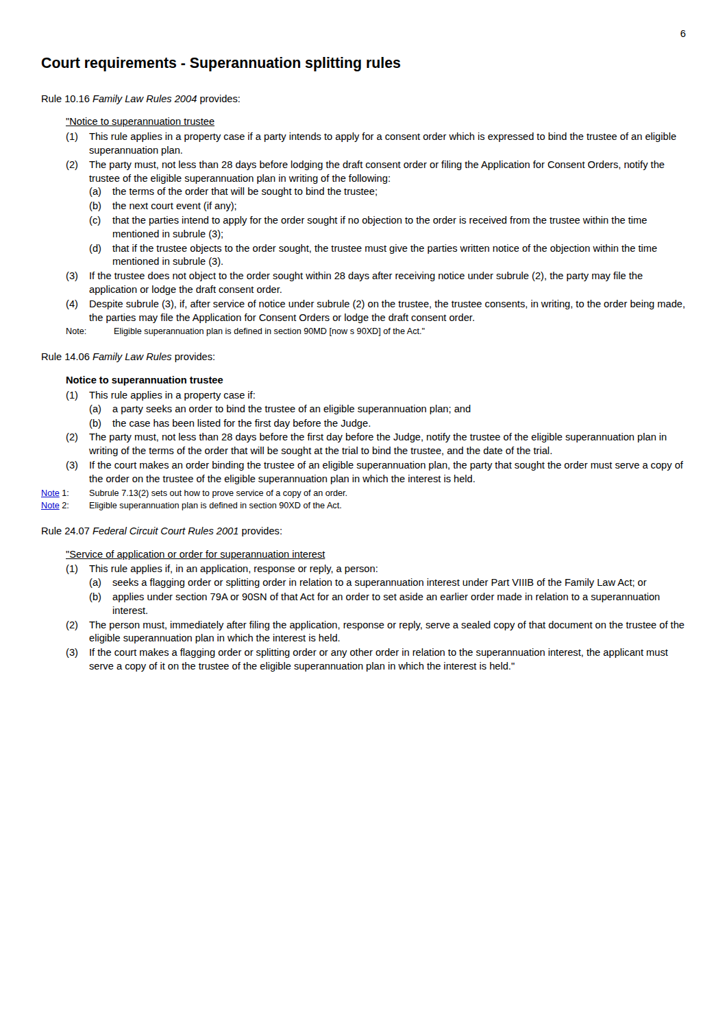6
Court requirements - Superannuation splitting rules
Rule 10.16 Family Law Rules 2004 provides:
"Notice to superannuation trustee
(1) This rule applies in a property case if a party intends to apply for a consent order which is expressed to bind the trustee of an eligible superannuation plan.
(2) The party must, not less than 28 days before lodging the draft consent order or filing the Application for Consent Orders, notify the trustee of the eligible superannuation plan in writing of the following:
(a) the terms of the order that will be sought to bind the trustee;
(b) the next court event (if any);
(c) that the parties intend to apply for the order sought if no objection to the order is received from the trustee within the time mentioned in subrule (3);
(d) that if the trustee objects to the order sought, the trustee must give the parties written notice of the objection within the time mentioned in subrule (3).
(3) If the trustee does not object to the order sought within 28 days after receiving notice under subrule (2), the party may file the application or lodge the draft consent order.
(4) Despite subrule (3), if, after service of notice under subrule (2) on the trustee, the trustee consents, in writing, to the order being made, the parties may file the Application for Consent Orders or lodge the draft consent order.
Note: Eligible superannuation plan is defined in section 90MD [now s 90XD] of the Act."
Rule 14.06 Family Law Rules provides:
Notice to superannuation trustee
(1) This rule applies in a property case if:
(a) a party seeks an order to bind the trustee of an eligible superannuation plan; and
(b) the case has been listed for the first day before the Judge.
(2) The party must, not less than 28 days before the first day before the Judge, notify the trustee of the eligible superannuation plan in writing of the terms of the order that will be sought at the trial to bind the trustee, and the date of the trial.
(3) If the court makes an order binding the trustee of an eligible superannuation plan, the party that sought the order must serve a copy of the order on the trustee of the eligible superannuation plan in which the interest is held.
Note 1: Subrule 7.13(2) sets out how to prove service of a copy of an order.
Note 2: Eligible superannuation plan is defined in section 90XD of the Act.
Rule 24.07 Federal Circuit Court Rules 2001 provides:
"Service of application or order for superannuation interest
(1) This rule applies if, in an application, response or reply, a person:
(a) seeks a flagging order or splitting order in relation to a superannuation interest under Part VIIIB of the Family Law Act; or
(b) applies under section 79A or 90SN of that Act for an order to set aside an earlier order made in relation to a superannuation interest.
(2) The person must, immediately after filing the application, response or reply, serve a sealed copy of that document on the trustee of the eligible superannuation plan in which the interest is held.
(3) If the court makes a flagging order or splitting order or any other order in relation to the superannuation interest, the applicant must serve a copy of it on the trustee of the eligible superannuation plan in which the interest is held."